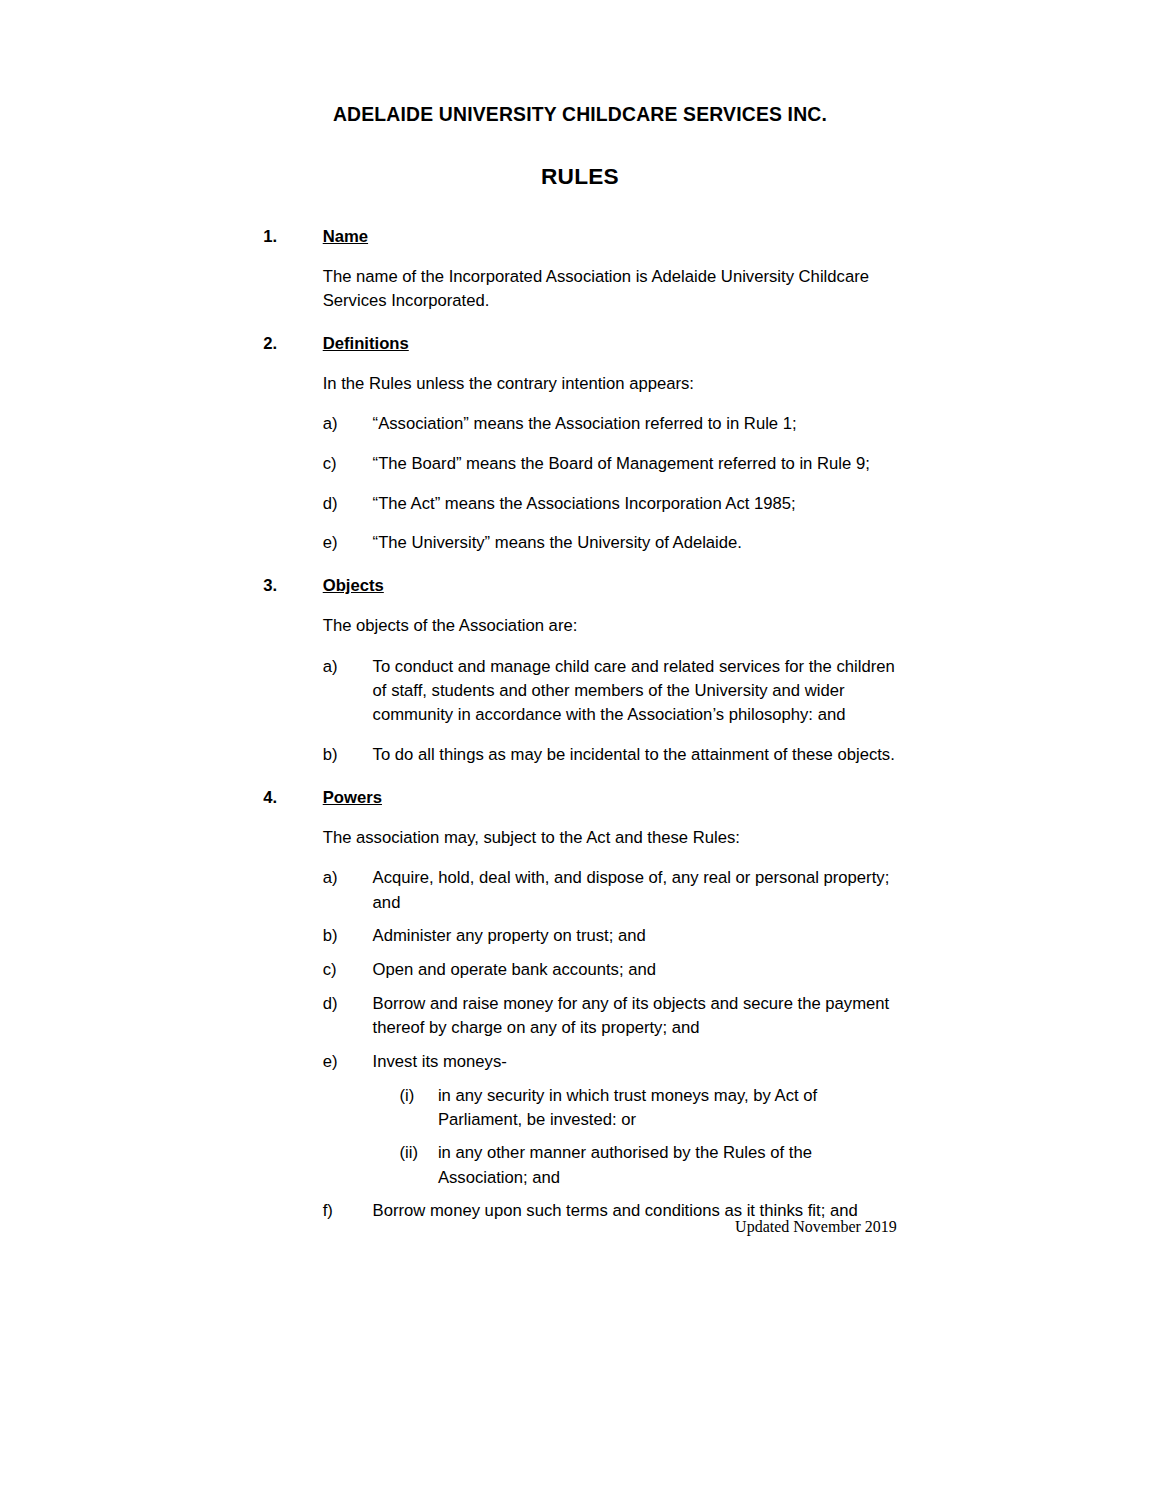ADELAIDE UNIVERSITY CHILDCARE SERVICES INC.
RULES
1.
Name
The name of the Incorporated Association is Adelaide University Childcare Services Incorporated.
2.
Definitions
In the Rules unless the contrary intention appears:
a)
“Association” means the Association referred to in Rule 1;
c)
“The Board” means the Board of Management referred to in Rule 9;
d)
“The Act” means the Associations Incorporation Act 1985;
e)
“The University” means the University of Adelaide.
3.
Objects
The objects of the Association are:
a)
To conduct and manage child care and related services for the children of staff, students and other members of the University and wider community in accordance with the Association’s philosophy: and
b)
To do all things as may be incidental to the attainment of these objects.
4.
Powers
The association may, subject to the Act and these Rules:
a)
Acquire, hold, deal with, and dispose of, any real or personal property; and
b)
Administer any property on trust; and
c)
Open and operate bank accounts; and
d)
Borrow and raise money for any of its objects and secure the payment thereof by charge on any of its property; and
e)
Invest its moneys-
(i)
in any security in which trust moneys may, by Act of Parliament, be invested: or
(ii)
in any other manner authorised by the Rules of the Association; and
f)
Borrow money upon such terms and conditions as it thinks fit; and
Updated November 2019